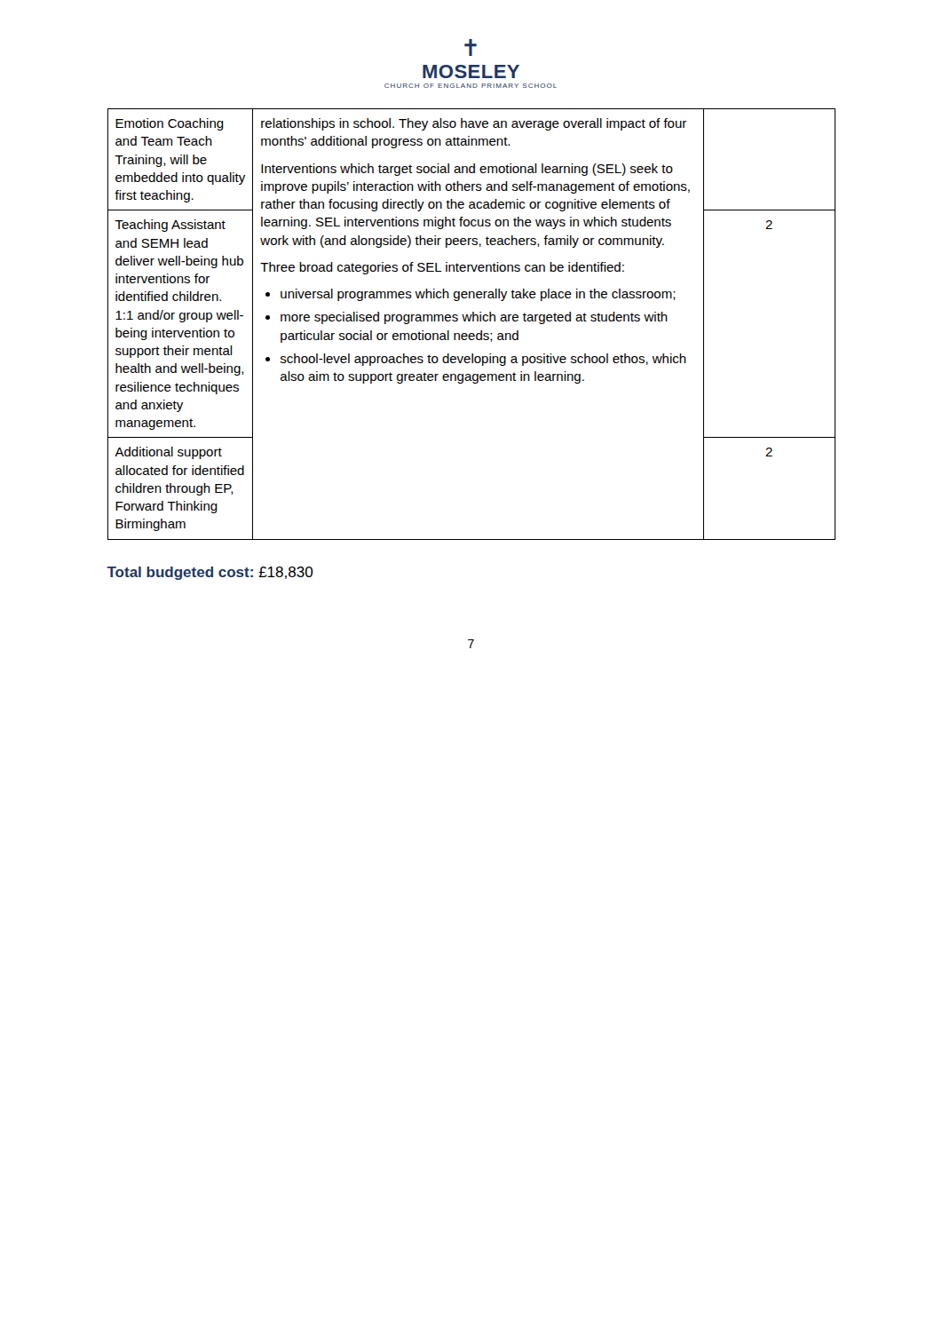✝ MOSELEY CHURCH OF ENGLAND PRIMARY SCHOOL
| Emotion Coaching and Team Teach Training, will be embedded into quality first teaching. | relationships in school. They also have an average overall impact of four months' additional progress on attainment. Interventions which target social and emotional learning (SEL) seek to improve pupils’ interaction with others and self-management of emotions, rather than focusing directly on the academic or cognitive elements of learning. SEL interventions might focus on the ways in which students work with (and alongside) their peers, teachers, family or community. Three broad categories of SEL interventions can be identified: universal programmes which generally take place in the classroom; more specialised programmes which are targeted at students with particular social or emotional needs; and school-level approaches to developing a positive school ethos, which also aim to support greater engagement in learning. | |
| Teaching Assistant and SEMH lead deliver well-being hub interventions for identified children. 1:1 and/or group well-being intervention to support their mental health and well-being, resilience techniques and anxiety management. | 2 |
| Additional support allocated for identified children through EP, Forward Thinking Birmingham | 2 |
Total budgeted cost: £18,830
7